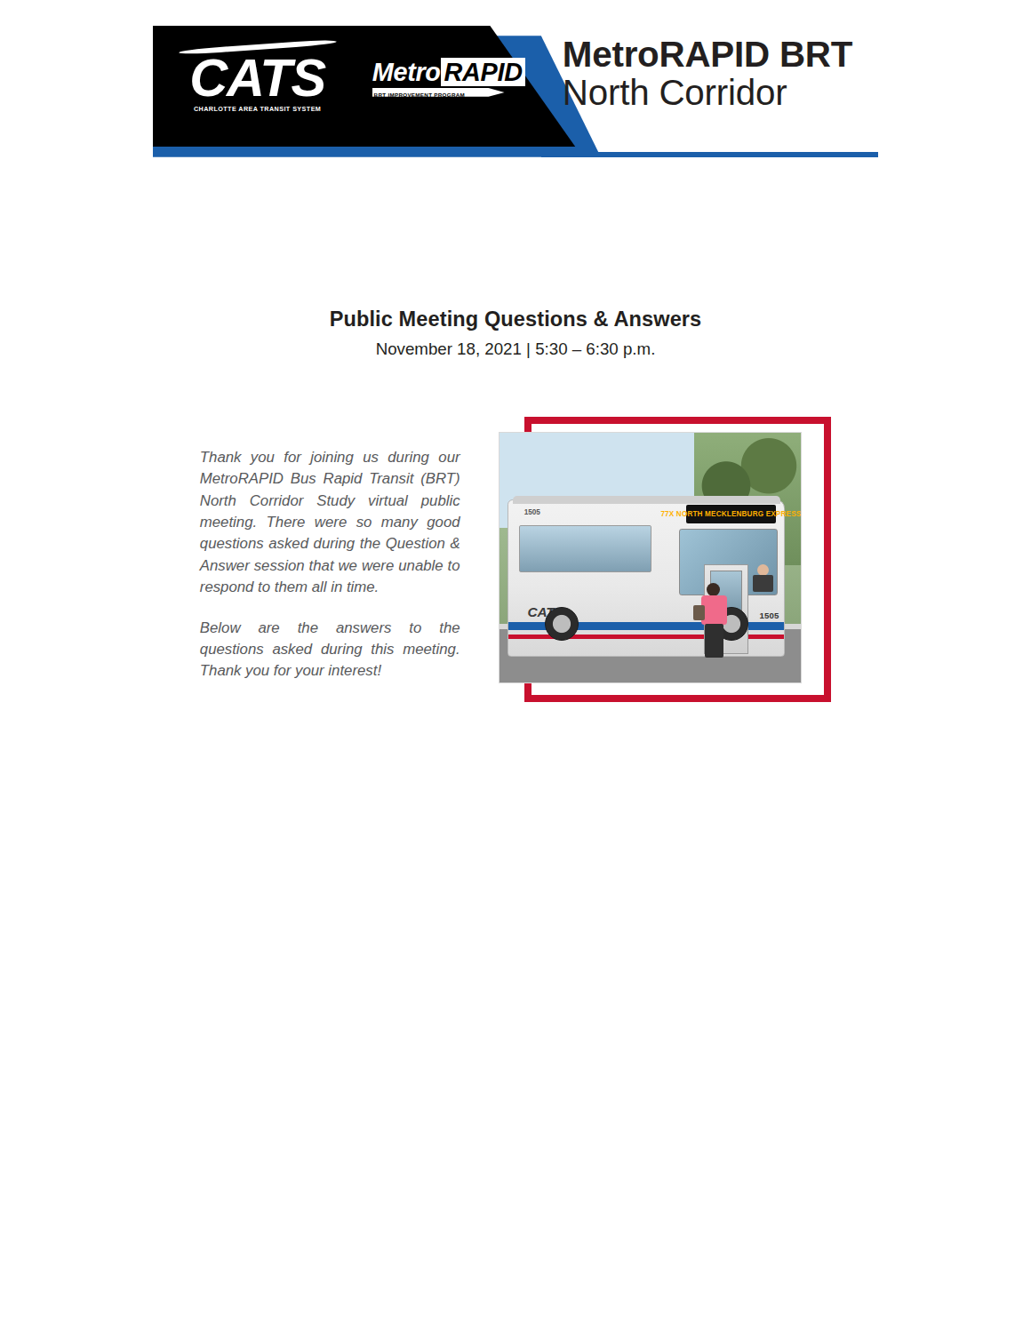CATS CHARLOTTE AREA TRANSIT SYSTEM
MetroRAPID BRT IMPROVEMENT PROGRAM
MetroRAPID BRT
North Corridor
Public Meeting Questions & Answers
November 18, 2021 | 5:30 – 6:30 p.m.
Thank you for joining us during our MetroRAPID Bus Rapid Transit (BRT) North Corridor Study virtual public meeting. There were so many good questions asked during the Question & Answer session that we were unable to respond to them all in time.
Below are the answers to the questions asked during this meeting. Thank you for your interest!
77X NORTH MECKLENBURG EXPRESS
1505
1505
CATS